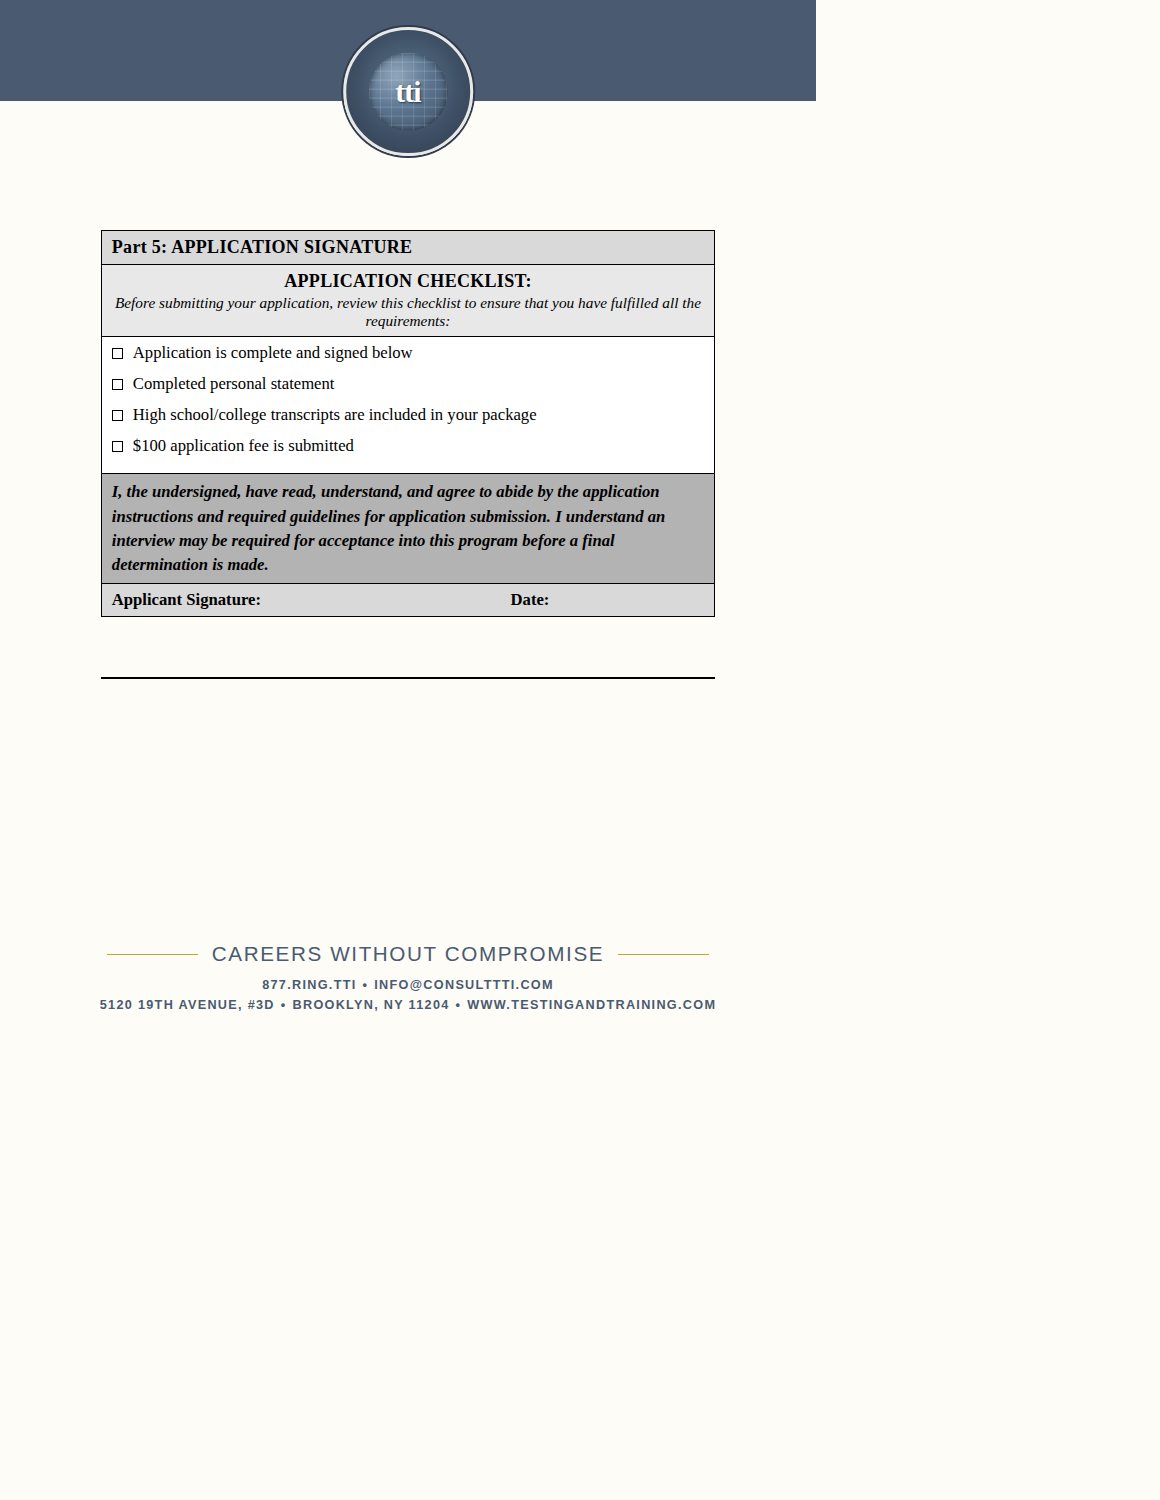tti
| Part 5 : APPLICATION SIGNATURE |
| APPLICATION CHECKLIST: Before submitting your application, review this checklist to ensure that you have fulfilled all the requirements: |
| Application is complete and signed below Completed personal statement High school/college transcripts are included in your package $100 application fee is submitted |
| I, the undersigned, have read, understand, and agree to abide by the application instructions and required guidelines for application submission. I understand an interview may be required for acceptance into this program before a final determination is made. |
| Applicant Signature: Date: |
CAREERS WITHOUT COMPROMISE
877.RING.TTI•INFO@CONSULTTTI.COM
5120 19TH AVENUE, #3D•BROOKLYN, NY 11204•WWW.TESTINGANDTRAINING.COM